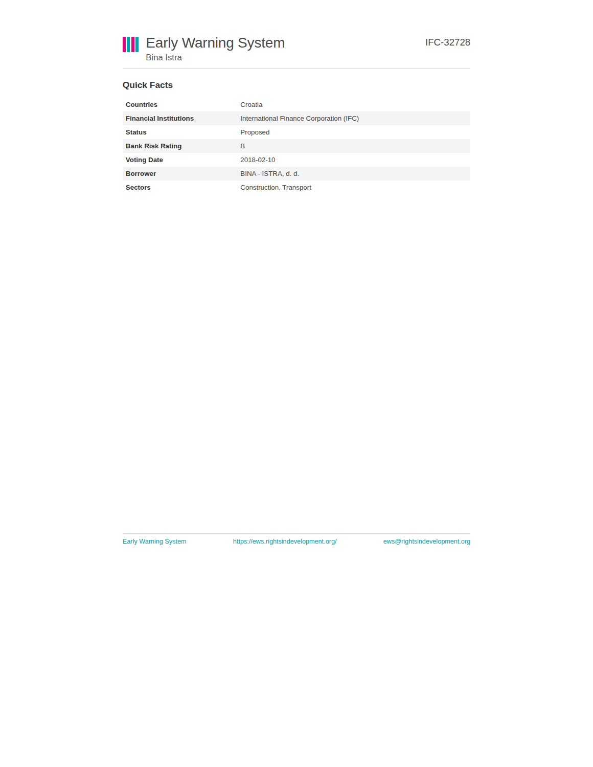Early Warning System
Bina Istra
IFC-32728
Quick Facts
| Countries | Croatia |
| Financial Institutions | International Finance Corporation (IFC) |
| Status | Proposed |
| Bank Risk Rating | B |
| Voting Date | 2018-02-10 |
| Borrower | BINA - ISTRA, d. d. |
| Sectors | Construction, Transport |
Early Warning System
https://ews.rightsindevelopment.org/
ews@rightsindevelopment.org